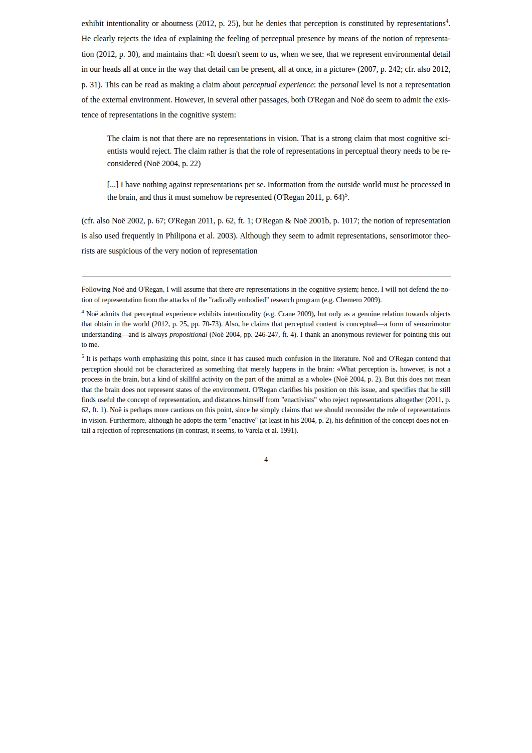exhibit intentionality or aboutness (2012, p. 25), but he denies that perception is constituted by representations4. He clearly rejects the idea of explaining the feeling of perceptual presence by means of the notion of representation (2012, p. 30), and maintains that: «It doesn't seem to us, when we see, that we represent environmental detail in our heads all at once in the way that detail can be present, all at once, in a picture» (2007, p. 242; cfr. also 2012, p. 31). This can be read as making a claim about perceptual experience: the personal level is not a representation of the external environment. However, in several other passages, both O'Regan and Noë do seem to admit the existence of representations in the cognitive system:
The claim is not that there are no representations in vision. That is a strong claim that most cognitive scientists would reject. The claim rather is that the role of representations in perceptual theory needs to be reconsidered (Noë 2004, p. 22)
[...] I have nothing against representations per se. Information from the outside world must be processed in the brain, and thus it must somehow be represented (O'Regan 2011, p. 64)5.
(cfr. also Noë 2002, p. 67; O'Regan 2011, p. 62, ft. 1; O'Regan & Noë 2001b, p. 1017; the notion of representation is also used frequently in Philipona et al. 2003). Although they seem to admit representations, sensorimotor theorists are suspicious of the very notion of representation
Following Noë and O'Regan, I will assume that there are representations in the cognitive system; hence, I will not defend the notion of representation from the attacks of the "radically embodied" research program (e.g. Chemero 2009).
4 Noë admits that perceptual experience exhibits intentionality (e.g. Crane 2009), but only as a genuine relation towards objects that obtain in the world (2012, p. 25, pp. 70-73). Also, he claims that perceptual content is conceptual—a form of sensorimotor understanding—and is always propositional (Noë 2004, pp. 246-247, ft. 4). I thank an anonymous reviewer for pointing this out to me.
5 It is perhaps worth emphasizing this point, since it has caused much confusion in the literature. Noë and O'Regan contend that perception should not be characterized as something that merely happens in the brain: «What perception is, however, is not a process in the brain, but a kind of skillful activity on the part of the animal as a whole» (Noë 2004, p. 2). But this does not mean that the brain does not represent states of the environment. O'Regan clarifies his position on this issue, and specifies that he still finds useful the concept of representation, and distances himself from "enactivists" who reject representations altogether (2011, p. 62, ft. 1). Noë is perhaps more cautious on this point, since he simply claims that we should reconsider the role of representations in vision. Furthermore, although he adopts the term "enactive" (at least in his 2004, p. 2), his definition of the concept does not entail a rejection of representations (in contrast, it seems, to Varela et al. 1991).
4